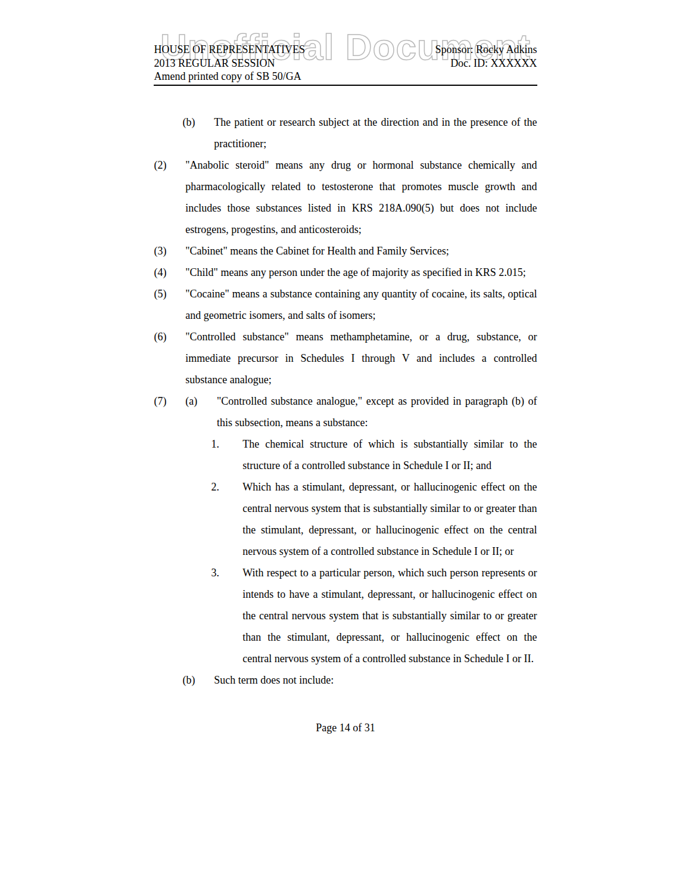Unofficial Document
HOUSE OF REPRESENTATIVES
Sponsor: Rocky Adkins
2013 REGULAR SESSION
Doc. ID: XXXXXX
Amend printed copy of SB 50/GA
(b)
The patient or research subject at the direction and in the presence of the practitioner;
(2)
"Anabolic steroid" means any drug or hormonal substance chemically and pharmacologically related to testosterone that promotes muscle growth and includes those substances listed in KRS 218A.090(5) but does not include estrogens, progestins, and anticosteroids;
(3)
"Cabinet" means the Cabinet for Health and Family Services;
(4)
"Child" means any person under the age of majority as specified in KRS 2.015;
(5)
"Cocaine" means a substance containing any quantity of cocaine, its salts, optical and geometric isomers, and salts of isomers;
(6)
"Controlled substance" means methamphetamine, or a drug, substance, or immediate precursor in Schedules I through V and includes a controlled substance analogue;
(7)
(a)
"Controlled substance analogue," except as provided in paragraph (b) of this subsection, means a substance:
1.
The chemical structure of which is substantially similar to the structure of a controlled substance in Schedule I or II; and
2.
Which has a stimulant, depressant, or hallucinogenic effect on the central nervous system that is substantially similar to or greater than the stimulant, depressant, or hallucinogenic effect on the central nervous system of a controlled substance in Schedule I or II; or
3.
With respect to a particular person, which such person represents or intends to have a stimulant, depressant, or hallucinogenic effect on the central nervous system that is substantially similar to or greater than the stimulant, depressant, or hallucinogenic effect on the central nervous system of a controlled substance in Schedule I or II.
(b)
Such term does not include:
Page 14 of 31